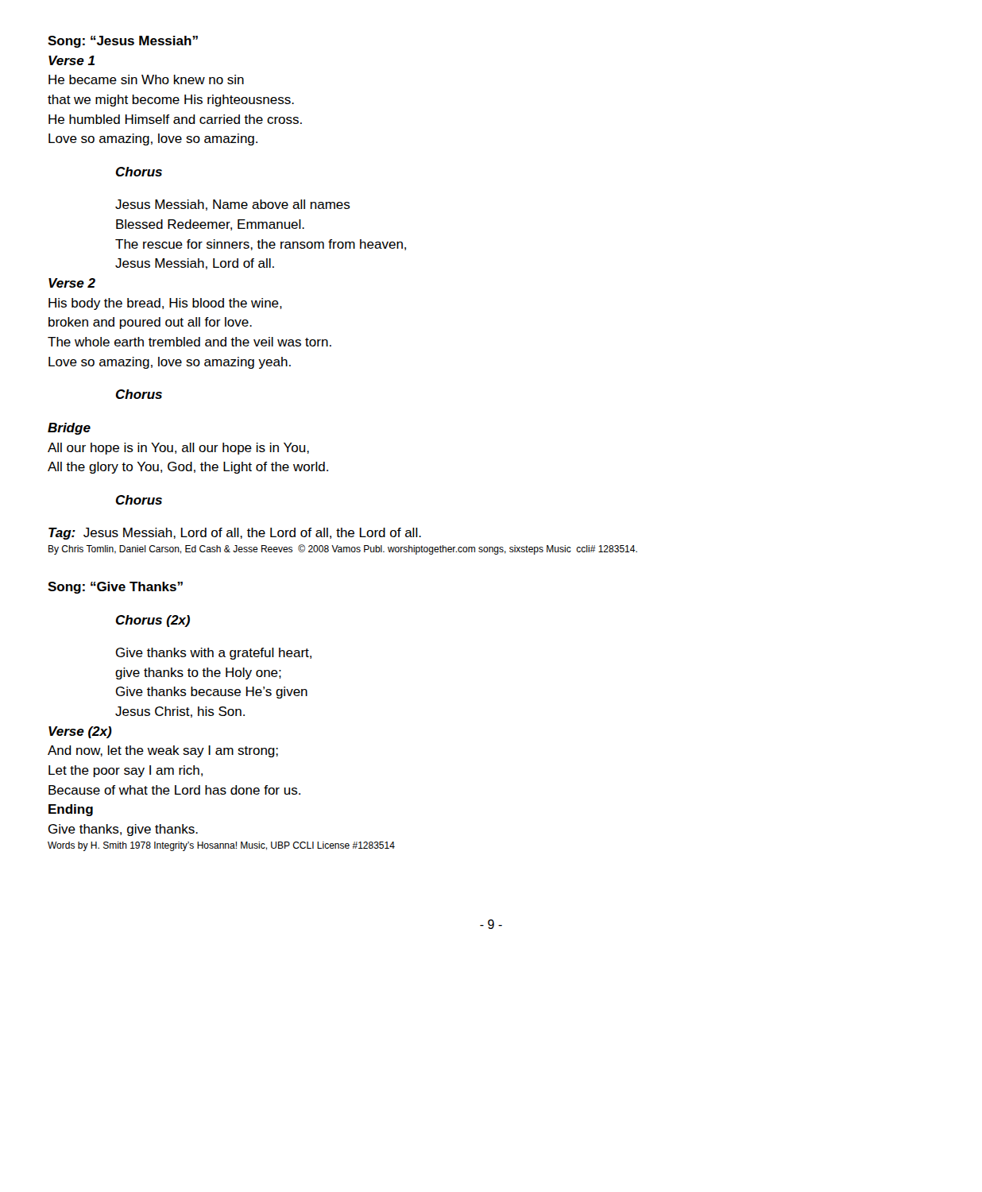Song: “Jesus Messiah”
Verse 1
He became sin Who knew no sin
that we might become His righteousness.
He humbled Himself and carried the cross.
Love so amazing, love so amazing.
Chorus
Jesus Messiah, Name above all names
Blessed Redeemer, Emmanuel.
The rescue for sinners, the ransom from heaven,
Jesus Messiah, Lord of all.
Verse 2
His body the bread, His blood the wine,
broken and poured out all for love.
The whole earth trembled and the veil was torn.
Love so amazing, love so amazing yeah.
Chorus
Bridge
All our hope is in You, all our hope is in You,
All the glory to You, God, the Light of the world.
Chorus
Tag: Jesus Messiah, Lord of all, the Lord of all, the Lord of all.
By Chris Tomlin, Daniel Carson, Ed Cash & Jesse Reeves © 2008 Vamos Publ. worshiptogether.com songs, sixsteps Music ccli# 1283514.
Song: “Give Thanks”
Chorus (2x)
Give thanks with a grateful heart,
give thanks to the Holy one;
Give thanks because He’s given
Jesus Christ, his Son.
Verse (2x)
And now, let the weak say I am strong;
Let the poor say I am rich,
Because of what the Lord has done for us.
Ending
Give thanks, give thanks.
Words by H. Smith 1978 Integrity’s Hosanna! Music, UBP CCLI License #1283514
- 9 -